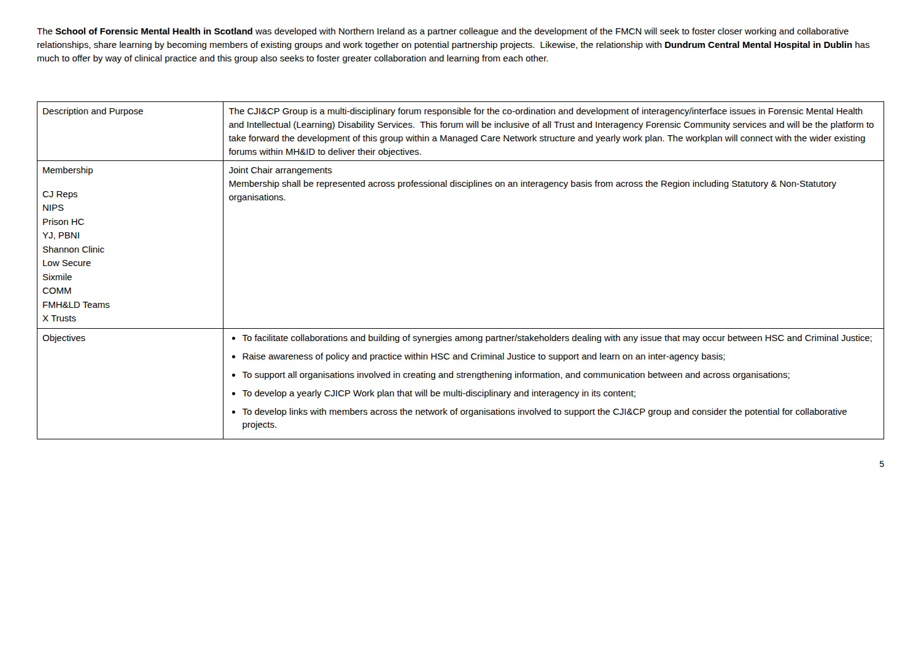The School of Forensic Mental Health in Scotland was developed with Northern Ireland as a partner colleague and the development of the FMCN will seek to foster closer working and collaborative relationships, share learning by becoming members of existing groups and work together on potential partnership projects. Likewise, the relationship with Dundrum Central Mental Hospital in Dublin has much to offer by way of clinical practice and this group also seeks to foster greater collaboration and learning from each other.
| Description and Purpose | The CJI&CP Group is a multi-disciplinary forum responsible for the co-ordination and development of interagency/interface issues in Forensic Mental Health and Intellectual (Learning) Disability Services. This forum will be inclusive of all Trust and Interagency Forensic Community services and will be the platform to take forward the development of this group within a Managed Care Network structure and yearly work plan. The workplan will connect with the wider existing forums within MH&ID to deliver their objectives. |
| Membership CJ Reps NIPS Prison HC YJ, PBNI Shannon Clinic Low Secure Sixmile COMM FMH&LD Teams X Trusts | Joint Chair arrangements Membership shall be represented across professional disciplines on an interagency basis from across the Region including Statutory & Non-Statutory organisations. |
| Objectives | To facilitate collaborations and building of synergies among partner/stakeholders dealing with any issue that may occur between HSC and Criminal Justice; Raise awareness of policy and practice within HSC and Criminal Justice to support and learn on an inter-agency basis; To support all organisations involved in creating and strengthening information, and communication between and across organisations; To develop a yearly CJICP Work plan that will be multi-disciplinary and interagency in its content; To develop links with members across the network of organisations involved to support the CJI&CP group and consider the potential for collaborative projects. |
5